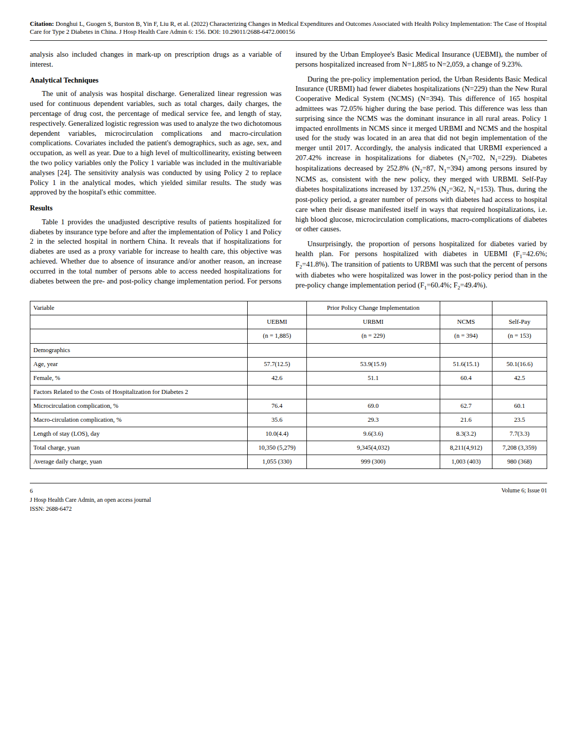Citation: Donghui L, Guogen S, Burston B, Yin F, Liu R, et al. (2022) Characterizing Changes in Medical Expenditures and Outcomes Associated with Health Policy Implementation: The Case of Hospital Care for Type 2 Diabetes in China. J Hosp Health Care Admin 6: 156. DOI: 10.29011/2688-6472.000156
analysis also included changes in mark-up on prescription drugs as a variable of interest.
Analytical Techniques
The unit of analysis was hospital discharge. Generalized linear regression was used for continuous dependent variables, such as total charges, daily charges, the percentage of drug cost, the percentage of medical service fee, and length of stay, respectively. Generalized logistic regression was used to analyze the two dichotomous dependent variables, microcirculation complications and macro-circulation complications. Covariates included the patient's demographics, such as age, sex, and occupation, as well as year. Due to a high level of multicollinearity, existing between the two policy variables only the Policy 1 variable was included in the multivariable analyses [24]. The sensitivity analysis was conducted by using Policy 2 to replace Policy 1 in the analytical modes, which yielded similar results. The study was approved by the hospital's ethic committee.
Results
Table 1 provides the unadjusted descriptive results of patients hospitalized for diabetes by insurance type before and after the implementation of Policy 1 and Policy 2 in the selected hospital in northern China. It reveals that if hospitalizations for diabetes are used as a proxy variable for increase to health care, this objective was achieved. Whether due to absence of insurance and/or another reason, an increase occurred in the total number of persons able to access needed hospitalizations for diabetes between the pre- and post-policy change implementation period. For persons insured by the Urban Employee's Basic Medical Insurance (UEBMI), the number of persons hospitalized increased from N=1,885 to N=2,059, a change of 9.23%.
During the pre-policy implementation period, the Urban Residents Basic Medical Insurance (URBMI) had fewer diabetes hospitalizations (N=229) than the New Rural Cooperative Medical System (NCMS) (N=394). This difference of 165 hospital admittees was 72.05% higher during the base period. This difference was less than surprising since the NCMS was the dominant insurance in all rural areas. Policy 1 impacted enrollments in NCMS since it merged URBMI and NCMS and the hospital used for the study was located in an area that did not begin implementation of the merger until 2017. Accordingly, the analysis indicated that URBMI experienced a 207.42% increase in hospitalizations for diabetes (N2=702, N1=229). Diabetes hospitalizations decreased by 252.8% (N2=87, N1=394) among persons insured by NCMS as, consistent with the new policy, they merged with URBMI. Self-Pay diabetes hospitalizations increased by 137.25% (N2=362, N1=153). Thus, during the post-policy period, a greater number of persons with diabetes had access to hospital care when their disease manifested itself in ways that required hospitalizations, i.e. high blood glucose, microcirculation complications, macro-complications of diabetes or other causes.
Unsurprisingly, the proportion of persons hospitalized for diabetes varied by health plan. For persons hospitalized with diabetes in UEBMI (F1=42.6%; F2=41.8%). The transition of patients to URBMI was such that the percent of persons with diabetes who were hospitalized was lower in the post-policy period than in the pre-policy change implementation period (F1=60.4%; F2=49.4%).
| Variable | | Prior Policy Change Implementation | | |
| | UEBMI | URBMI | NCMS | Self-Pay |
| | (n = 1,885) | (n = 229) | (n = 394) | (n = 153) |
| Demographics | | | | |
| Age, year | 57.7(12.5) | 53.9(15.9) | 51.6(15.1) | 50.1(16.6) |
| Female, % | 42.6 | 51.1 | 60.4 | 42.5 |
| Factors Related to the Costs of Hospitalization for Diabetes 2 | | | | |
| Microcirculation complication, % | 76.4 | 69.0 | 62.7 | 60.1 |
| Macro-circulation complication, % | 35.6 | 29.3 | 21.6 | 23.5 |
| Length of stay (LOS), day | 10.0(4.4) | 9.6(3.6) | 8.3(3.2) | 7.7(3.3) |
| Total charge, yuan | 10,350 (5,279) | 9,345(4,032) | 8,211(4,912) | 7,208 (3,359) |
| Average daily charge, yuan | 1,055 (330) | 999 (300) | 1,003 (403) | 980 (368) |
6
J Hosp Health Care Admin, an open access journal
ISSN: 2688-6472
Volume 6; Issue 01